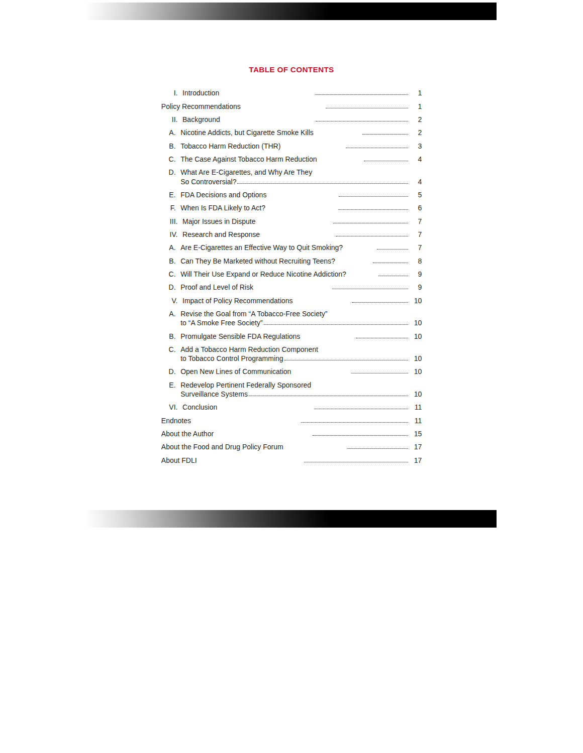Table of Contents
I. Introduction 1
Policy Recommendations 1
II. Background 2
A. Nicotine Addicts, but Cigarette Smoke Kills 2
B. Tobacco Harm Reduction (THR) 3
C. The Case Against Tobacco Harm Reduction 4
D. What Are E-Cigarettes, and Why Are They So Controversial? 4
E. FDA Decisions and Options 5
F. When Is FDA Likely to Act? 6
III. Major Issues in Dispute 7
IV. Research and Response 7
A. Are E-Cigarettes an Effective Way to Quit Smoking? 7
B. Can They Be Marketed without Recruiting Teens? 8
C. Will Their Use Expand or Reduce Nicotine Addiction? 9
D. Proof and Level of Risk 9
V. Impact of Policy Recommendations 10
A. Revise the Goal from “A Tobacco-Free Society” to “A Smoke Free Society” 10
B. Promulgate Sensible FDA Regulations 10
C. Add a Tobacco Harm Reduction Component to Tobacco Control Programming 10
D. Open New Lines of Communication 10
E. Redevelop Pertinent Federally Sponsored Surveillance Systems 10
VI. Conclusion 11
Endnotes 11
About the Author 15
About the Food and Drug Policy Forum 17
About FDLI 17